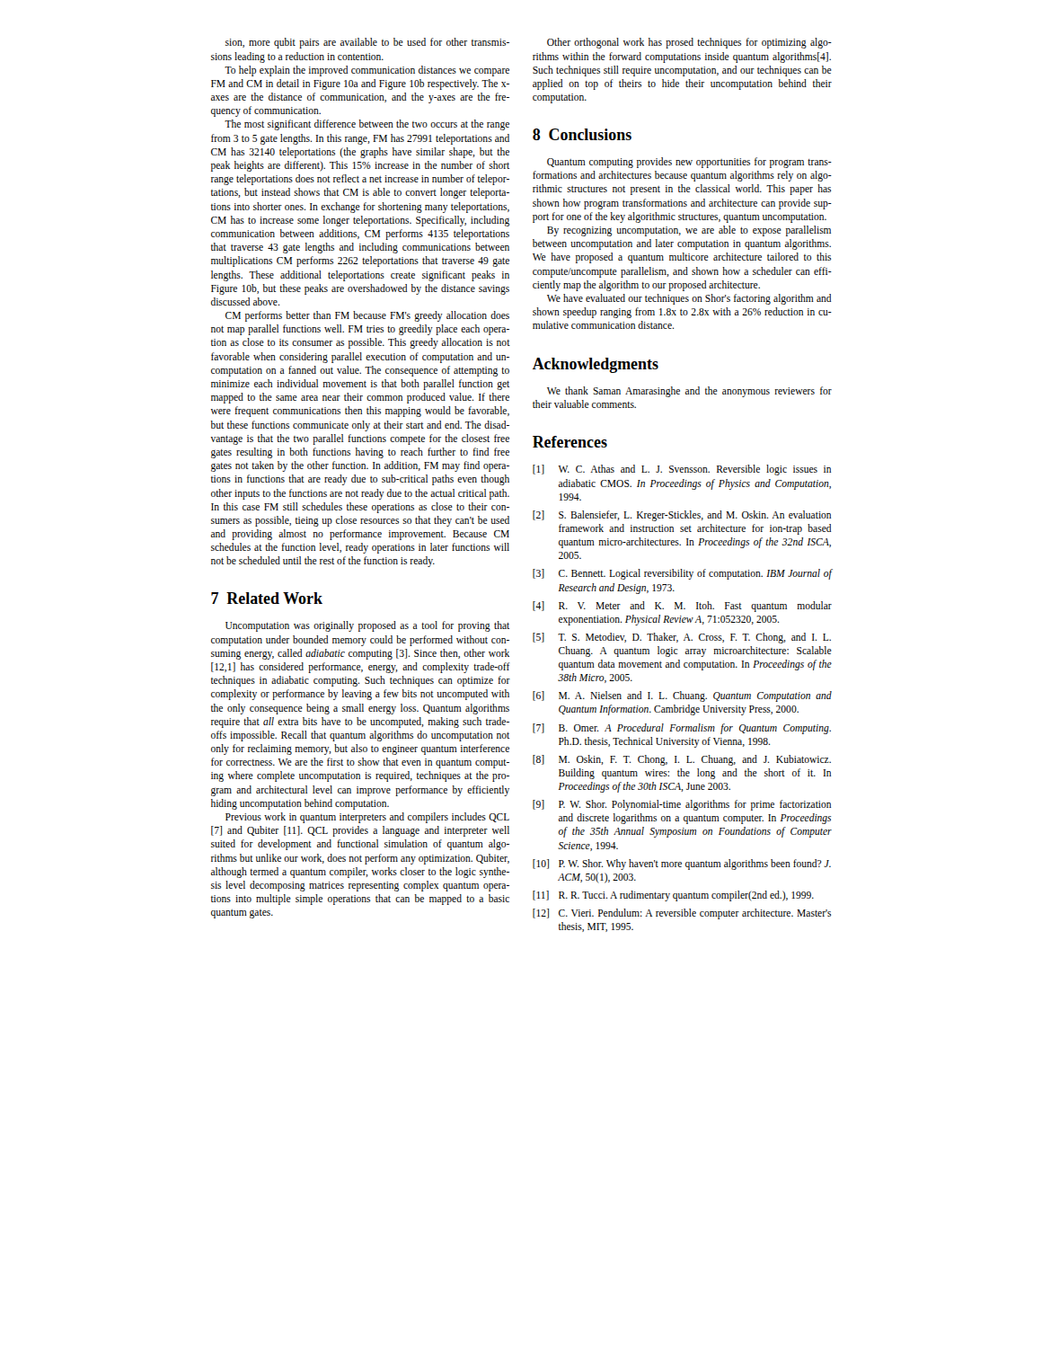sion, more qubit pairs are available to be used for other transmissions leading to a reduction in contention.
To help explain the improved communication distances we compare FM and CM in detail in Figure 10a and Figure 10b respectively. The x-axes are the distance of communication, and the y-axes are the frequency of communication.
The most significant difference between the two occurs at the range from 3 to 5 gate lengths. In this range, FM has 27991 teleportations and CM has 32140 teleportations (the graphs have similar shape, but the peak heights are different). This 15% increase in the number of short range teleportations does not reflect a net increase in number of teleportations, but instead shows that CM is able to convert longer teleportations into shorter ones. In exchange for shortening many teleportations, CM has to increase some longer teleportations. Specifically, including communication between additions, CM performs 4135 teleportations that traverse 43 gate lengths and including communications between multiplications CM performs 2262 teleportations that traverse 49 gate lengths. These additional teleportations create significant peaks in Figure 10b, but these peaks are overshadowed by the distance savings discussed above.
CM performs better than FM because FM's greedy allocation does not map parallel functions well. FM tries to greedily place each operation as close to its consumer as possible. This greedy allocation is not favorable when considering parallel execution of computation and uncomputation on a fanned out value. The consequence of attempting to minimize each individual movement is that both parallel function get mapped to the same area near their common produced value. If there were frequent communications then this mapping would be favorable, but these functions communicate only at their start and end. The disadvantage is that the two parallel functions compete for the closest free gates resulting in both functions having to reach further to find free gates not taken by the other function. In addition, FM may find operations in functions that are ready due to sub-critical paths even though other inputs to the functions are not ready due to the actual critical path. In this case FM still schedules these operations as close to their consumers as possible, tieing up close resources so that they can't be used and providing almost no performance improvement. Because CM schedules at the function level, ready operations in later functions will not be scheduled until the rest of the function is ready.
7 Related Work
Uncomputation was originally proposed as a tool for proving that computation under bounded memory could be performed without consuming energy, called adiabatic computing [3]. Since then, other work [12,1] has considered performance, energy, and complexity trade-off techniques in adiabatic computing. Such techniques can optimize for complexity or performance by leaving a few bits not uncomputed with the only consequence being a small energy loss. Quantum algorithms require that all extra bits have to be uncomputed, making such trade-offs impossible. Recall that quantum algorithms do uncomputation not only for reclaiming memory, but also to engineer quantum interference for correctness. We are the first to show that even in quantum computing where complete uncomputation is required, techniques at the program and architectural level can improve performance by efficiently hiding uncomputation behind computation.
Previous work in quantum interpreters and compilers includes QCL [7] and Qubiter [11]. QCL provides a language and interpreter well suited for development and functional simulation of quantum algorithms but unlike our work, does not perform any optimization. Qubiter, although termed a quantum compiler, works closer to the logic synthesis level decomposing matrices representing complex quantum operations into multiple simple operations that can be mapped to a basic quantum gates.
Other orthogonal work has prosed techniques for optimizing algorithms within the forward computations inside quantum algorithms[4]. Such techniques still require uncomputation, and our techniques can be applied on top of theirs to hide their uncomputation behind their computation.
8 Conclusions
Quantum computing provides new opportunities for program transformations and architectures because quantum algorithms rely on algorithmic structures not present in the classical world. This paper has shown how program transformations and architecture can provide support for one of the key algorithmic structures, quantum uncomputation.
By recognizing uncomputation, we are able to expose parallelism between uncomputation and later computation in quantum algorithms. We have proposed a quantum multicore architecture tailored to this compute/uncompute parallelism, and shown how a scheduler can efficiently map the algorithm to our proposed architecture.
We have evaluated our techniques on Shor's factoring algorithm and shown speedup ranging from 1.8x to 2.8x with a 26% reduction in cumulative communication distance.
Acknowledgments
We thank Saman Amarasinghe and the anonymous reviewers for their valuable comments.
References
W. C. Athas and L. J. Svensson. Reversible logic issues in adiabatic CMOS. In Proceedings of Physics and Computation, 1994.
S. Balensiefer, L. Kreger-Stickles, and M. Oskin. An evaluation framework and instruction set architecture for ion-trap based quantum micro-architectures. In Proceedings of the 32nd ISCA, 2005.
C. Bennett. Logical reversibility of computation. IBM Journal of Research and Design, 1973.
R. V. Meter and K. M. Itoh. Fast quantum modular exponentiation. Physical Review A, 71:052320, 2005.
T. S. Metodiev, D. Thaker, A. Cross, F. T. Chong, and I. L. Chuang. A quantum logic array microarchitecture: Scalable quantum data movement and computation. In Proceedings of the 38th Micro, 2005.
M. A. Nielsen and I. L. Chuang. Quantum Computation and Quantum Information. Cambridge University Press, 2000.
B. Omer. A Procedural Formalism for Quantum Computing. Ph.D. thesis, Technical University of Vienna, 1998.
M. Oskin, F. T. Chong, I. L. Chuang, and J. Kubiatowicz. Building quantum wires: the long and the short of it. In Proceedings of the 30th ISCA, June 2003.
P. W. Shor. Polynomial-time algorithms for prime factorization and discrete logarithms on a quantum computer. In Proceedings of the 35th Annual Symposium on Foundations of Computer Science, 1994.
P. W. Shor. Why haven't more quantum algorithms been found? J. ACM, 50(1), 2003.
R. R. Tucci. A rudimentary quantum compiler(2nd ed.), 1999.
C. Vieri. Pendulum: A reversible computer architecture. Master's thesis, MIT, 1995.